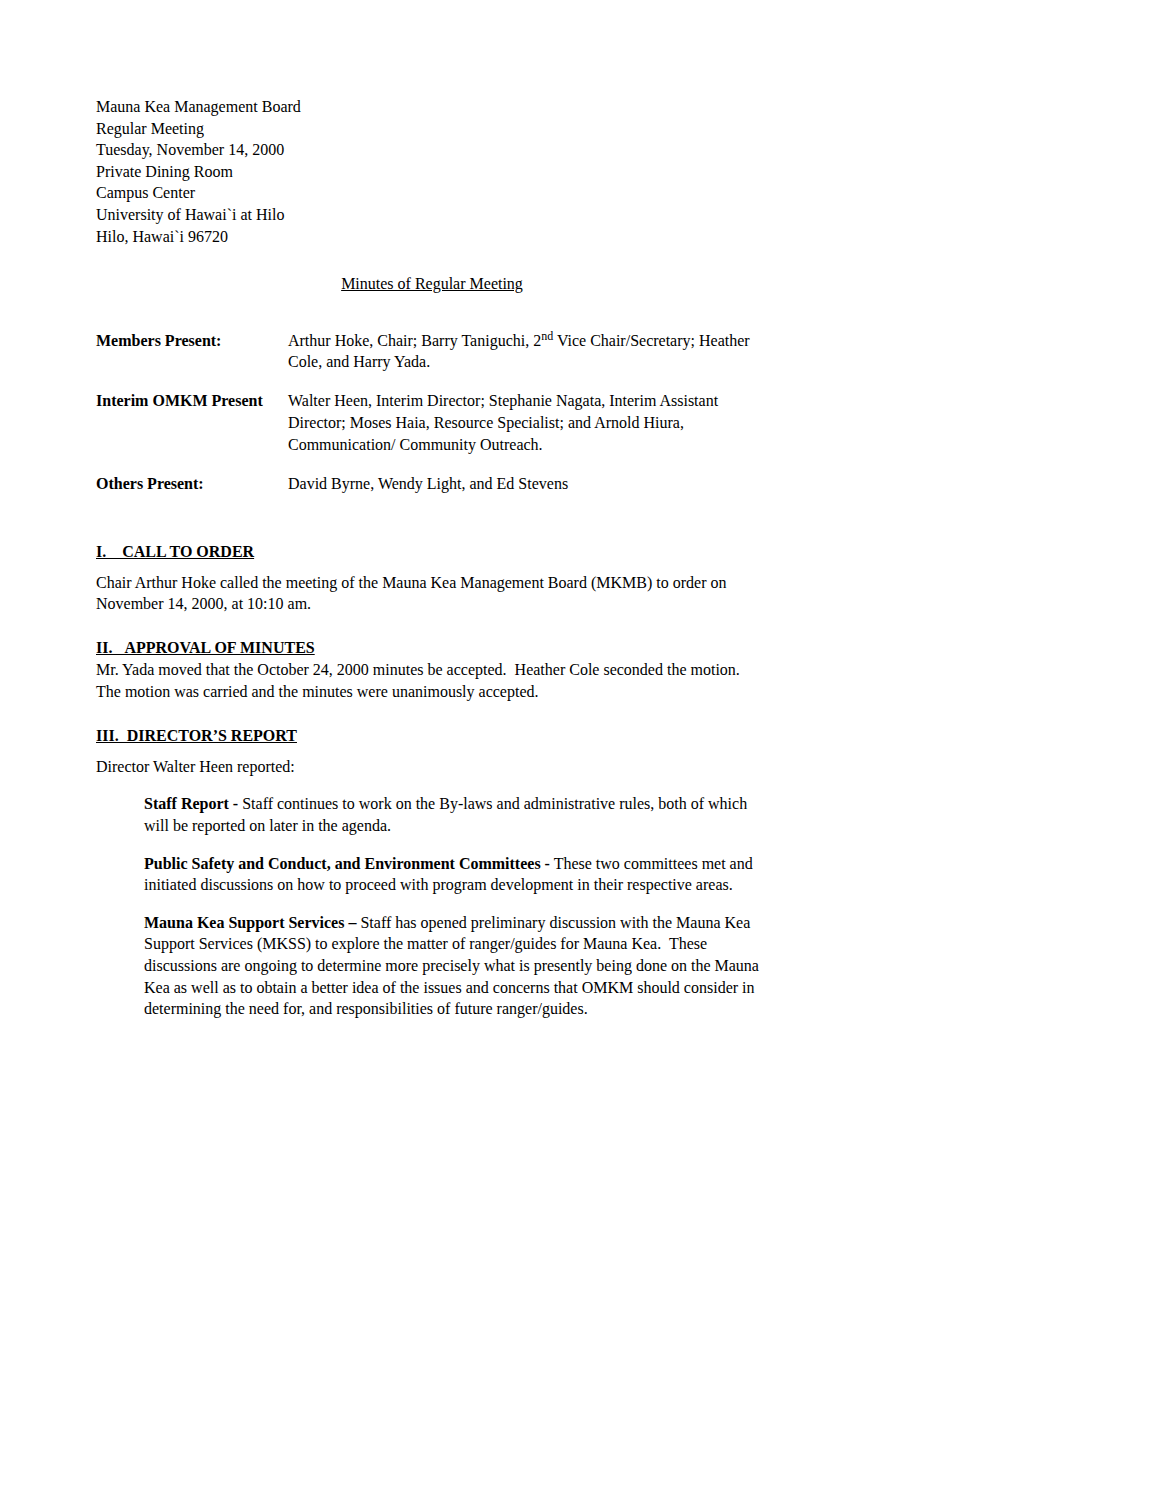Mauna Kea Management Board
Regular Meeting
Tuesday, November 14, 2000
Private Dining Room
Campus Center
University of Hawai`i at Hilo
Hilo, Hawai`i 96720
Minutes of Regular Meeting
| Members Present: | Arthur Hoke, Chair; Barry Taniguchi, 2 nd Vice Chair/Secretary; Heather Cole, and Harry Yada. |
| Interim OMKM Present | Walter Heen, Interim Director; Stephanie Nagata, Interim Assistant Director; Moses Haia, Resource Specialist; and Arnold Hiura, Communication/ Community Outreach. |
| Others Present: | David Byrne, Wendy Light, and Ed Stevens |
I. CALL TO ORDER
Chair Arthur Hoke called the meeting of the Mauna Kea Management Board (MKMB) to order on November 14, 2000, at 10:10 am.
II. APPROVAL OF MINUTES
Mr. Yada moved that the October 24, 2000 minutes be accepted. Heather Cole seconded the motion. The motion was carried and the minutes were unanimously accepted.
III. DIRECTOR’S REPORT
Director Walter Heen reported:
Staff Report - Staff continues to work on the By-laws and administrative rules, both of which will be reported on later in the agenda.
Public Safety and Conduct, and Environment Committees - These two committees met and initiated discussions on how to proceed with program development in their respective areas.
Mauna Kea Support Services – Staff has opened preliminary discussion with the Mauna Kea Support Services (MKSS) to explore the matter of ranger/guides for Mauna Kea. These discussions are ongoing to determine more precisely what is presently being done on the Mauna Kea as well as to obtain a better idea of the issues and concerns that OMKM should consider in determining the need for, and responsibilities of future ranger/guides.